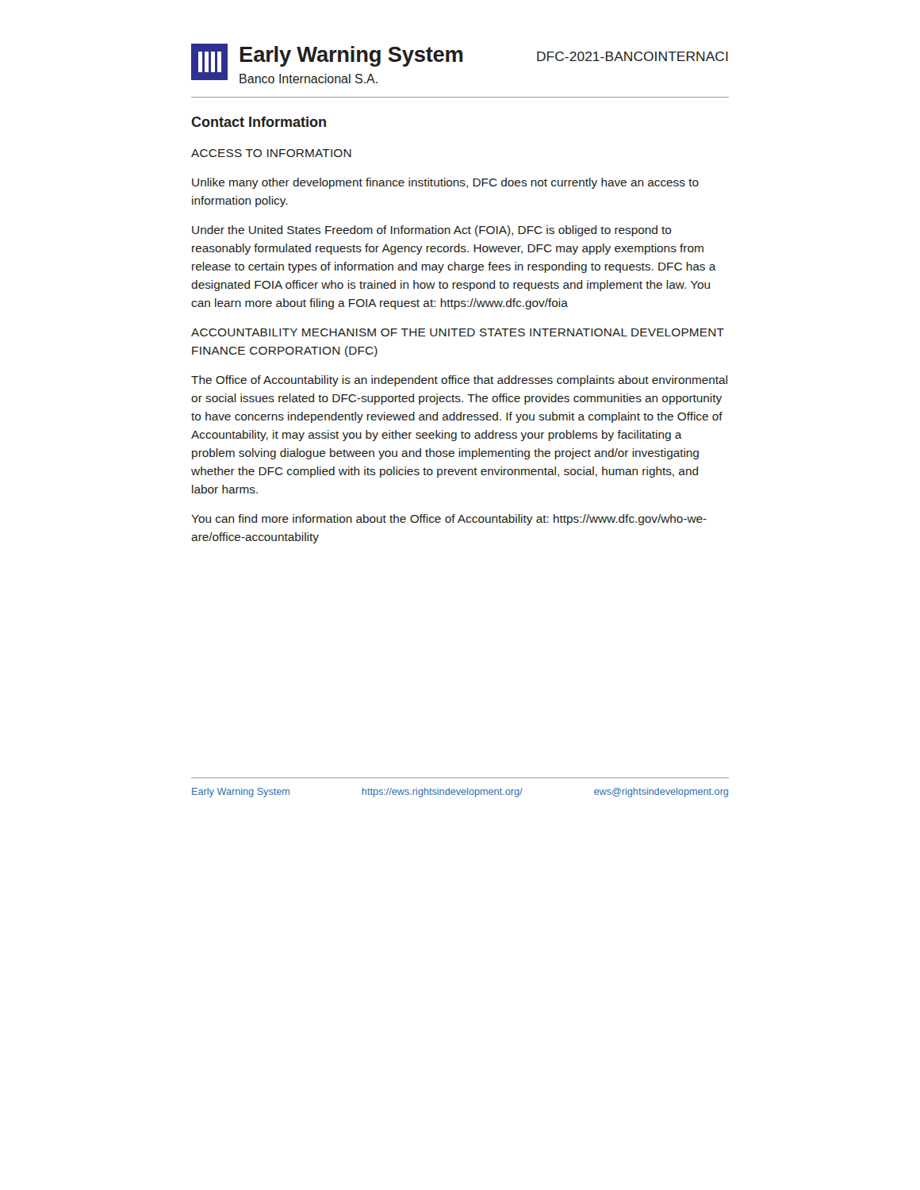Early Warning System
Banco Internacional S.A.
DFC-2021-BANCOINTERNACI
Contact Information
ACCESS TO INFORMATION
Unlike many other development finance institutions, DFC does not currently have an access to information policy.
Under the United States Freedom of Information Act (FOIA), DFC is obliged to respond to reasonably formulated requests for Agency records. However, DFC may apply exemptions from release to certain types of information and may charge fees in responding to requests. DFC has a designated FOIA officer who is trained in how to respond to requests and implement the law. You can learn more about filing a FOIA request at: https://www.dfc.gov/foia
ACCOUNTABILITY MECHANISM OF THE UNITED STATES INTERNATIONAL DEVELOPMENT FINANCE CORPORATION (DFC)
The Office of Accountability is an independent office that addresses complaints about environmental or social issues related to DFC-supported projects. The office provides communities an opportunity to have concerns independently reviewed and addressed. If you submit a complaint to the Office of Accountability, it may assist you by either seeking to address your problems by facilitating a problem solving dialogue between you and those implementing the project and/or investigating whether the DFC complied with its policies to prevent environmental, social, human rights, and labor harms.
You can find more information about the Office of Accountability at: https://www.dfc.gov/who-we-are/office-accountability
Early Warning System
https://ews.rightsindevelopment.org/
ews@rightsindevelopment.org